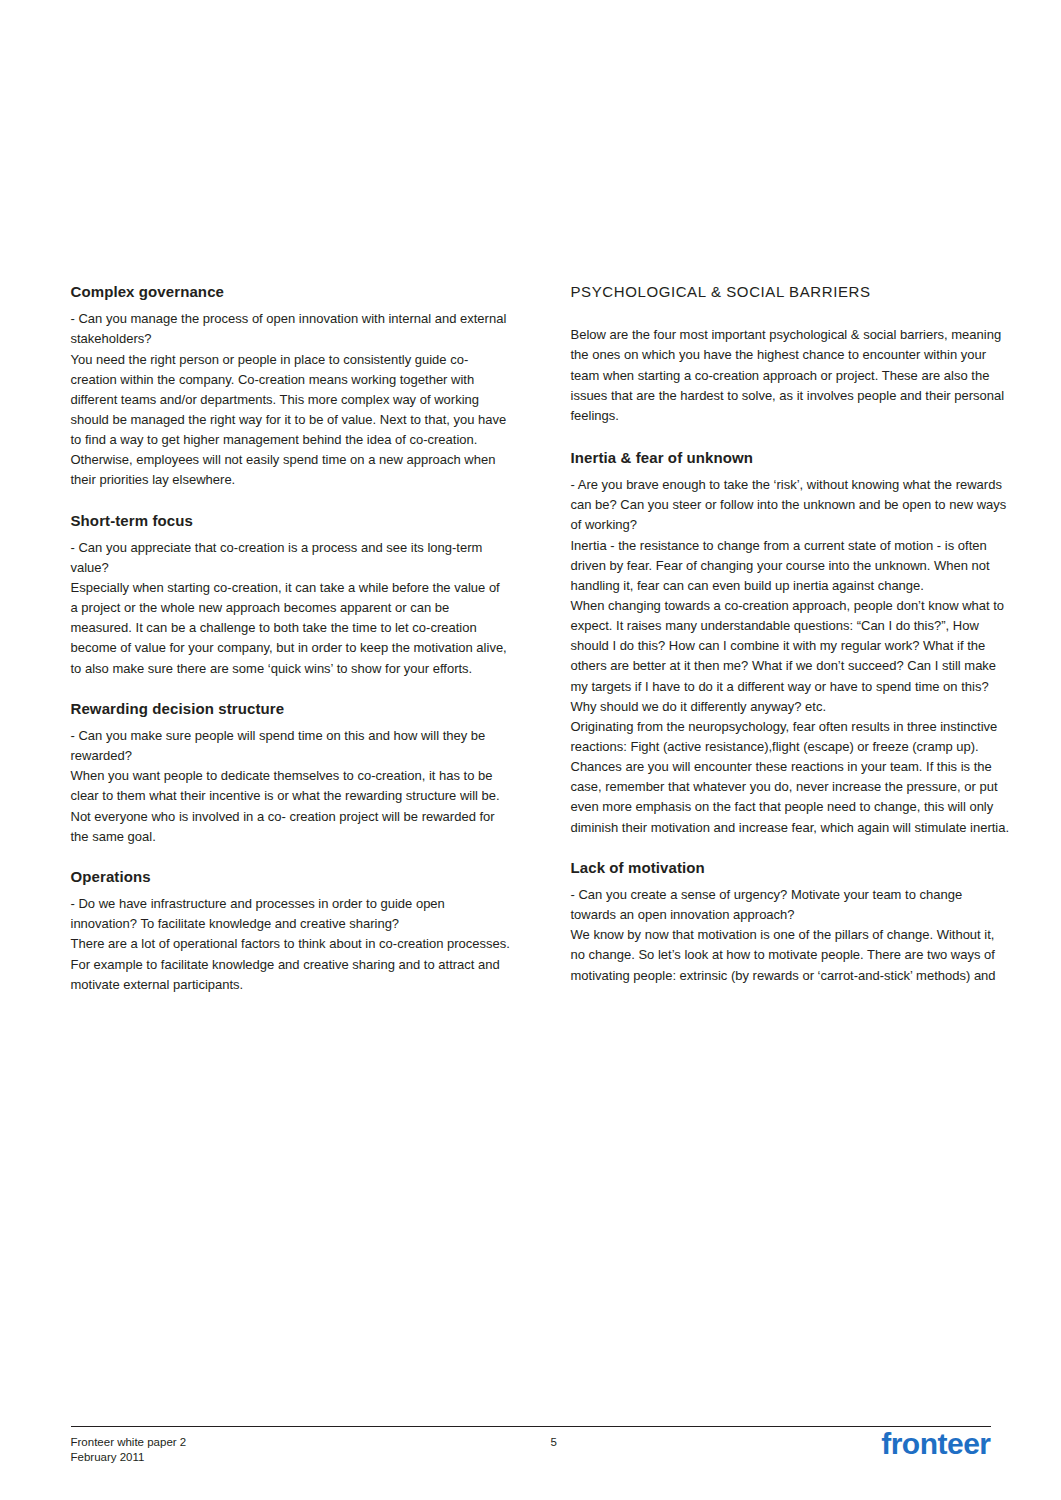Complex governance
- Can you manage the process of open innovation with internal and external stakeholders?
You need the right person or people in place to consistently guide co-creation within the company. Co-creation means working together with different teams and/or departments. This more complex way of working should be managed the right way for it to be of value. Next to that, you have to find a way to get higher management behind the idea of co-creation. Otherwise, employees will not easily spend time on a new approach when their priorities lay elsewhere.
Short-term focus
- Can you appreciate that co-creation is a process and see its long-term value?
Especially when starting co-creation, it can take a while before the value of a project or the whole new approach becomes apparent or can be measured. It can be a challenge to both take the time to let co-creation become of value for your company, but in order to keep the motivation alive, to also make sure there are some ‘quick wins’ to show for your efforts.
Rewarding decision structure
- Can you make sure people will spend time on this and how will they be rewarded?
When you want people to dedicate themselves to co-creation, it has to be clear to them what their incentive is or what the rewarding structure will be. Not everyone who is involved in a co- creation project will be rewarded for the same goal.
Operations
- Do we have infrastructure and processes in order to guide open innovation? To facilitate knowledge and creative sharing?
There are a lot of operational factors to think about in co-creation processes. For example to facilitate knowledge and creative sharing and to attract and motivate external participants.
Psychological & social barriers
Below are the four most important psychological & social barriers, meaning the ones on which you have the highest chance to encounter within your team when starting a co-creation approach or project. These are also the issues that are the hardest to solve, as it involves people and their personal feelings.
Inertia & fear of unknown
- Are you brave enough to take the ‘risk’, without knowing what the rewards can be? Can you steer or follow into the unknown and be open to new ways of working?
Inertia - the resistance to change from a current state of motion - is often driven by fear. Fear of changing your course into the unknown. When not handling it, fear can can even build up inertia against change.
When changing towards a co-creation approach, people don’t know what to expect. It raises many understandable questions: “Can I do this?”, How should I do this? How can I combine it with my regular work? What if the others are better at it then me? What if we don’t succeed? Can I still make my targets if I have to do it a different way or have to spend time on this? Why should we do it differently anyway? etc.
Originating from the neuropsychology, fear often results in three instinctive reactions: Fight (active resistance),flight (escape) or freeze (cramp up). Chances are you will encounter these reactions in your team. If this is the case, remember that whatever you do, never increase the pressure, or put even more emphasis on the fact that people need to change, this will only diminish their motivation and increase fear, which again will stimulate inertia.
Lack of motivation
- Can you create a sense of urgency? Motivate your team to change towards an open innovation approach?
We know by now that motivation is one of the pillars of change. Without it, no change. So let’s look at how to motivate people. There are two ways of motivating people: extrinsic (by rewards or ‘carrot-and-stick’ methods) and
Fronteer white paper 2
February 2011
5
fronteer